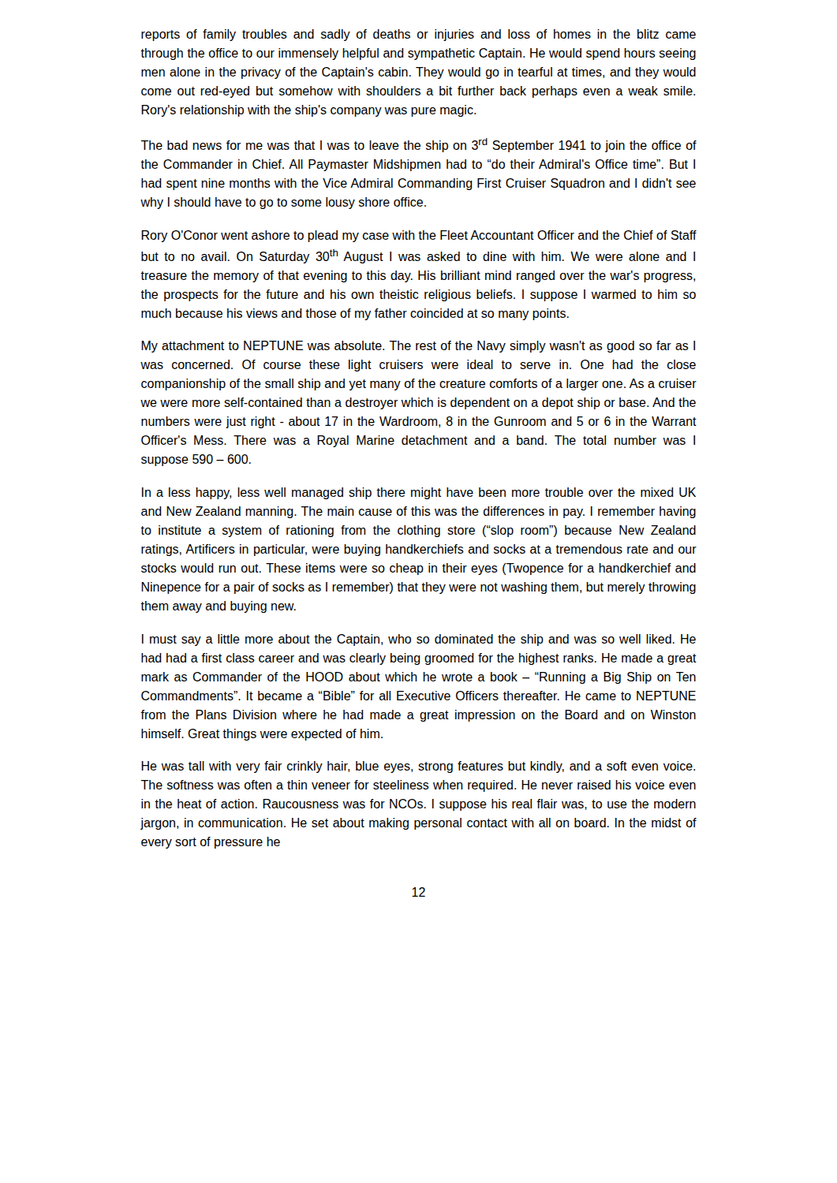reports of family troubles and sadly of deaths or injuries and loss of homes in the blitz came through the office to our immensely helpful and sympathetic Captain. He would spend hours seeing men alone in the privacy of the Captain's cabin. They would go in tearful at times, and they would come out red-eyed but somehow with shoulders a bit further back perhaps even a weak smile. Rory's relationship with the ship's company was pure magic.
The bad news for me was that I was to leave the ship on 3rd September 1941 to join the office of the Commander in Chief. All Paymaster Midshipmen had to “do their Admiral's Office time”. But I had spent nine months with the Vice Admiral Commanding First Cruiser Squadron and I didn't see why I should have to go to some lousy shore office.
Rory O'Conor went ashore to plead my case with the Fleet Accountant Officer and the Chief of Staff but to no avail. On Saturday 30th August I was asked to dine with him. We were alone and I treasure the memory of that evening to this day. His brilliant mind ranged over the war's progress, the prospects for the future and his own theistic religious beliefs. I suppose I warmed to him so much because his views and those of my father coincided at so many points.
My attachment to NEPTUNE was absolute. The rest of the Navy simply wasn't as good so far as I was concerned. Of course these light cruisers were ideal to serve in. One had the close companionship of the small ship and yet many of the creature comforts of a larger one. As a cruiser we were more self-contained than a destroyer which is dependent on a depot ship or base. And the numbers were just right - about 17 in the Wardroom, 8 in the Gunroom and 5 or 6 in the Warrant Officer's Mess. There was a Royal Marine detachment and a band. The total number was I suppose 590 – 600.
In a less happy, less well managed ship there might have been more trouble over the mixed UK and New Zealand manning. The main cause of this was the differences in pay. I remember having to institute a system of rationing from the clothing store (“slop room”) because New Zealand ratings, Artificers in particular, were buying handkerchiefs and socks at a tremendous rate and our stocks would run out. These items were so cheap in their eyes (Twopence for a handkerchief and Ninepence for a pair of socks as I remember) that they were not washing them, but merely throwing them away and buying new.
I must say a little more about the Captain, who so dominated the ship and was so well liked. He had had a first class career and was clearly being groomed for the highest ranks. He made a great mark as Commander of the HOOD about which he wrote a book – “Running a Big Ship on Ten Commandments”. It became a “Bible” for all Executive Officers thereafter. He came to NEPTUNE from the Plans Division where he had made a great impression on the Board and on Winston himself. Great things were expected of him.
He was tall with very fair crinkly hair, blue eyes, strong features but kindly, and a soft even voice. The softness was often a thin veneer for steeliness when required. He never raised his voice even in the heat of action. Raucousness was for NCOs. I suppose his real flair was, to use the modern jargon, in communication. He set about making personal contact with all on board. In the midst of every sort of pressure he
12